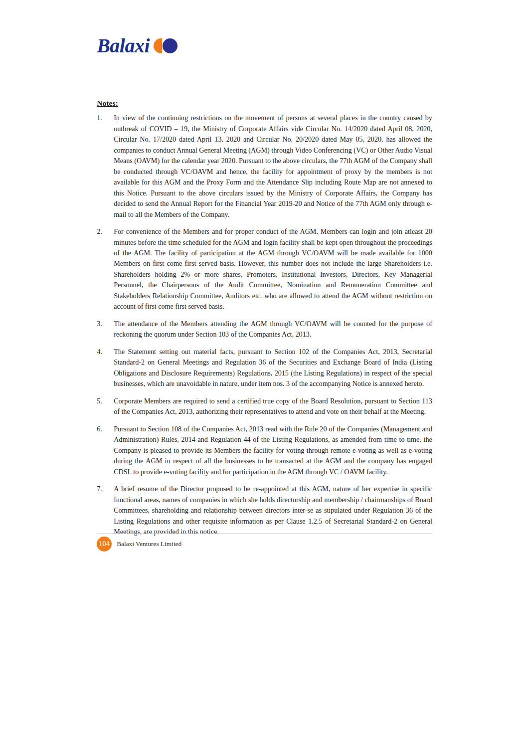Balaxi
Notes:
In view of the continuing restrictions on the movement of persons at several places in the country caused by outbreak of COVID – 19, the Ministry of Corporate Affairs vide Circular No. 14/2020 dated April 08, 2020, Circular No. 17/2020 dated April 13, 2020 and Circular No. 20/2020 dated May 05, 2020, has allowed the companies to conduct Annual General Meeting (AGM) through Video Conferencing (VC) or Other Audio Visual Means (OAVM) for the calendar year 2020. Pursuant to the above circulars, the 77th AGM of the Company shall be conducted through VC/OAVM and hence, the facility for appointment of proxy by the members is not available for this AGM and the Proxy Form and the Attendance Slip including Route Map are not annexed to this Notice. Pursuant to the above circulars issued by the Ministry of Corporate Affairs, the Company has decided to send the Annual Report for the Financial Year 2019-20 and Notice of the 77th AGM only through e-mail to all the Members of the Company.
For convenience of the Members and for proper conduct of the AGM, Members can login and join atleast 20 minutes before the time scheduled for the AGM and login facility shall be kept open throughout the proceedings of the AGM. The facility of participation at the AGM through VC/OAVM will be made available for 1000 Members on first come first served basis. However, this number does not include the large Shareholders i.e. Shareholders holding 2% or more shares, Promoters, Institutional Investors, Directors, Key Managerial Personnel, the Chairpersons of the Audit Committee, Nomination and Remuneration Committee and Stakeholders Relationship Committee, Auditors etc. who are allowed to attend the AGM without restriction on account of first come first served basis.
The attendance of the Members attending the AGM through VC/OAVM will be counted for the purpose of reckoning the quorum under Section 103 of the Companies Act, 2013.
The Statement setting out material facts, pursuant to Section 102 of the Companies Act, 2013, Secretarial Standard-2 on General Meetings and Regulation 36 of the Securities and Exchange Board of India (Listing Obligations and Disclosure Requirements) Regulations, 2015 (the Listing Regulations) in respect of the special businesses, which are unavoidable in nature, under item nos. 3 of the accompanying Notice is annexed hereto.
Corporate Members are required to send a certified true copy of the Board Resolution, pursuant to Section 113 of the Companies Act, 2013, authorizing their representatives to attend and vote on their behalf at the Meeting.
Pursuant to Section 108 of the Companies Act, 2013 read with the Rule 20 of the Companies (Management and Administration) Rules, 2014 and Regulation 44 of the Listing Regulations, as amended from time to time, the Company is pleased to provide its Members the facility for voting through remote e-voting as well as e-voting during the AGM in respect of all the businesses to be transacted at the AGM and the company has engaged CDSL to provide e-voting facility and for participation in the AGM through VC / OAVM facility.
A brief resume of the Director proposed to be re-appointed at this AGM, nature of her expertise in specific functional areas, names of companies in which she holds directorship and membership / chairmanships of Board Committees, shareholding and relationship between directors inter-se as stipulated under Regulation 36 of the Listing Regulations and other requisite information as per Clause 1.2.5 of Secretarial Standard-2 on General Meetings, are provided in this notice.
104
Balaxi Ventures Limited